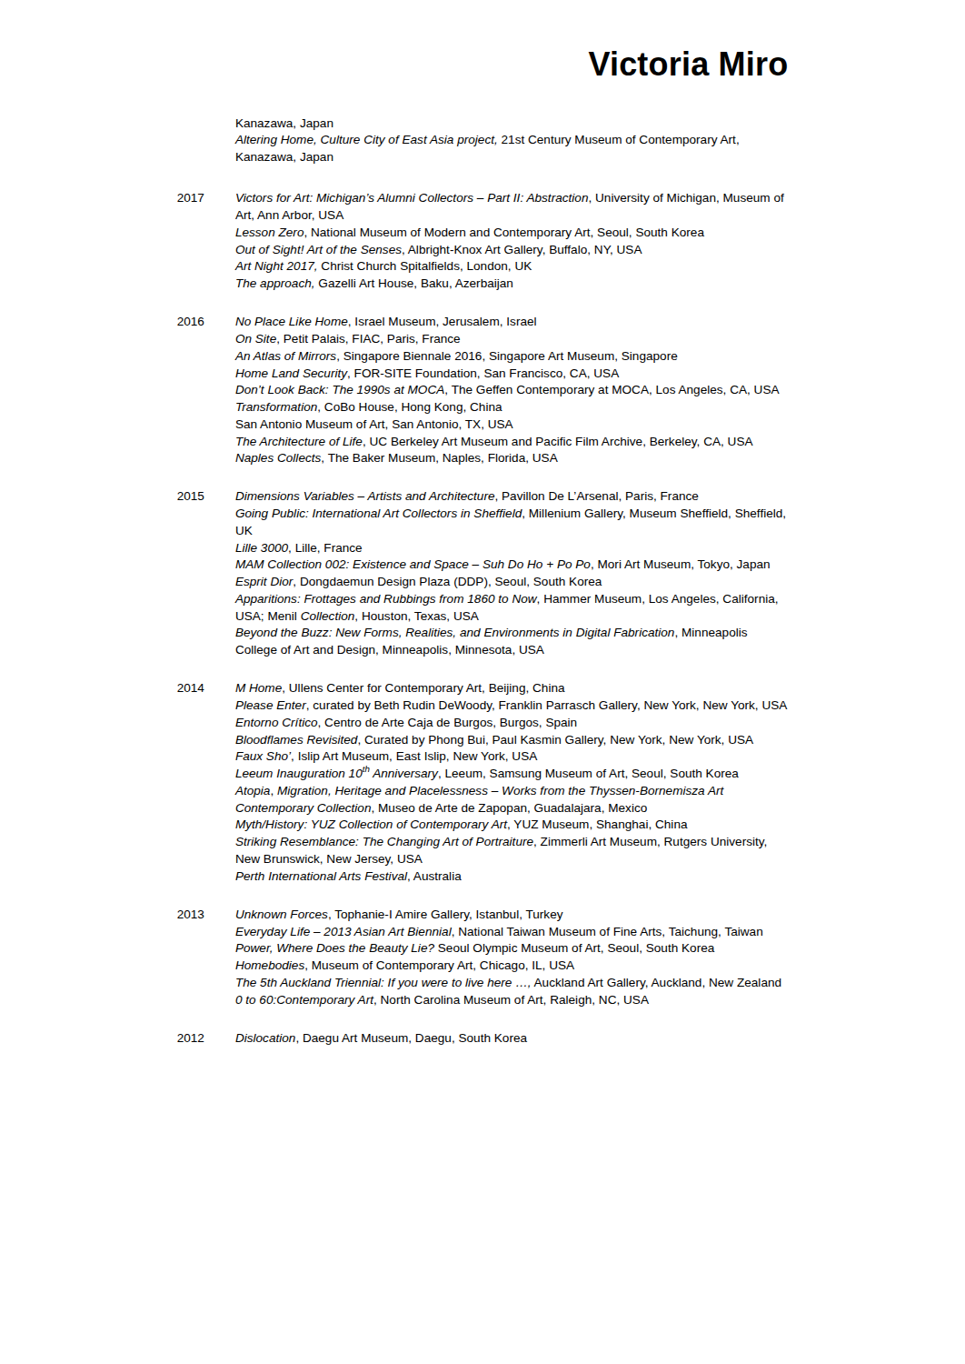Victoria Miro
Kanazawa, Japan
Altering Home, Culture City of East Asia project, 21st Century Museum of Contemporary Art, Kanazawa, Japan
| 2017 | Victors for Art: Michigan’s Alumni Collectors – Part II: Abstraction , University of Michigan, Museum of Art, Ann Arbor, USA Lesson Zero , National Museum of Modern and Contemporary Art, Seoul, South Korea Out of Sight! Art of the Senses , Albright-Knox Art Gallery, Buffalo, NY, USA Art Night 2017, Christ Church Spitalfields, London, UK The approach, Gazelli Art House, Baku, Azerbaijan |
| 2016 | No Place Like Home , Israel Museum, Jerusalem, Israel On Site , Petit Palais, FIAC, Paris, France An Atlas of Mirrors , Singapore Biennale 2016, Singapore Art Museum, Singapore Home Land Security , FOR-SITE Foundation, San Francisco, CA, USA Don’t Look Back: The 1990s at MOCA , The Geffen Contemporary at MOCA, Los Angeles, CA, USA Transformation , CoBo House, Hong Kong, China San Antonio Museum of Art, San Antonio, TX, USA The Architecture of Life , UC Berkeley Art Museum and Pacific Film Archive, Berkeley, CA, USA Naples Collects , The Baker Museum, Naples, Florida, USA |
| 2015 | Dimensions Variables – Artists and Architecture , Pavillon De L’Arsenal, Paris, France Going Public: International Art Collectors in Sheffield , Millenium Gallery, Museum Sheffield, Sheffield, UK Lille 3000 , Lille, France MAM Collection 002: Existence and Space – Suh Do Ho + Po Po , Mori Art Museum, Tokyo, Japan Esprit Dior , Dongdaemun Design Plaza (DDP), Seoul, South Korea Apparitions: Frottages and Rubbings from 1860 to Now , Hammer Museum, Los Angeles, California, USA; Menil Collection , Houston, Texas, USA Beyond the Buzz: New Forms, Realities, and Environments in Digital Fabrication , Minneapolis College of Art and Design, Minneapolis, Minnesota, USA |
| 2014 | M Home , Ullens Center for Contemporary Art, Beijing, China Please Enter , curated by Beth Rudin DeWoody, Franklin Parrasch Gallery, New York, New York, USA Entorno Crítico , Centro de Arte Caja de Burgos, Burgos, Spain Bloodflames Revisited , Curated by Phong Bui, Paul Kasmin Gallery, New York, New York, USA Faux Sho’ , Islip Art Museum, East Islip, New York, USA Leeum Inauguration 10 th Anniversary , Leeum, Samsung Museum of Art, Seoul, South Korea Atopia , Migration, Heritage and Placelessness – Works from the Thyssen-Bornemisza Art Contemporary Collection , Museo de Arte de Zapopan, Guadalajara, Mexico Myth/History: YUZ Collection of Contemporary Art , YUZ Museum, Shanghai, China Striking Resemblance: The Changing Art of Portraiture , Zimmerli Art Museum, Rutgers University, New Brunswick, New Jersey, USA Perth International Arts Festival , Australia |
| 2013 | Unknown Forces , Tophanie-I Amire Gallery, Istanbul, Turkey Everyday Life – 2013 Asian Art Biennial , National Taiwan Museum of Fine Arts, Taichung, Taiwan Power, Where Does the Beauty Lie? Seoul Olympic Museum of Art, Seoul, South Korea Homebodies , Museum of Contemporary Art, Chicago, IL, USA The 5th Auckland Triennial: If you were to live here …, Auckland Art Gallery, Auckland, New Zealand 0 to 60:Contemporary Art , North Carolina Museum of Art, Raleigh, NC, USA |
| 2012 | Dislocation , Daegu Art Museum, Daegu, South Korea |